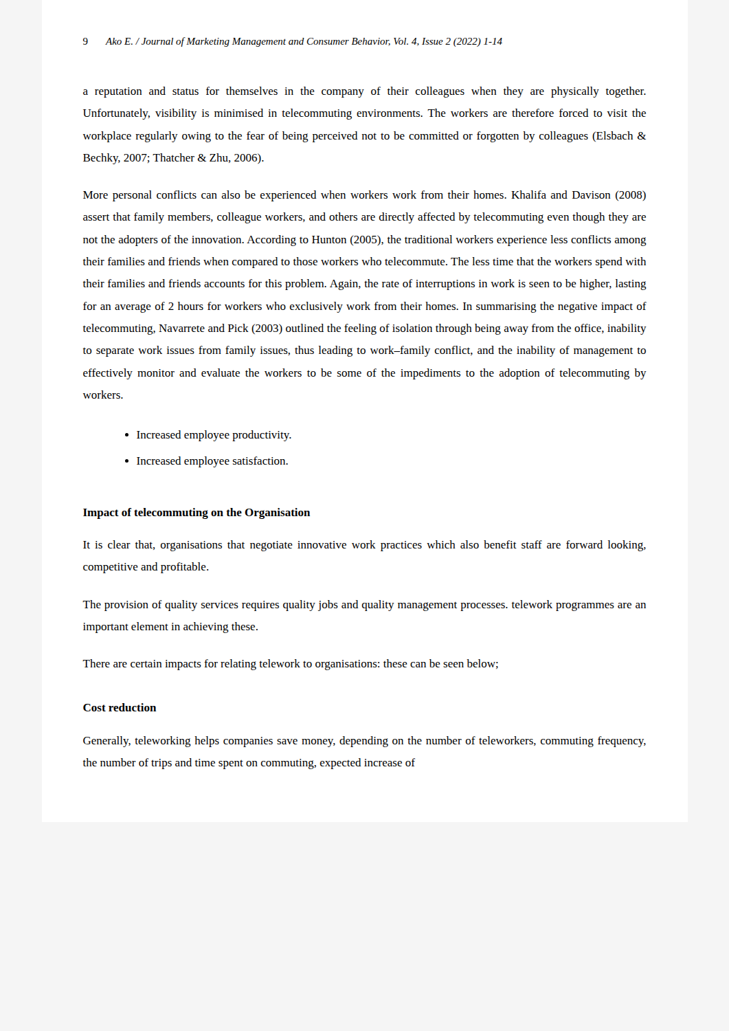9 Ako E. / Journal of Marketing Management and Consumer Behavior, Vol. 4, Issue 2 (2022) 1-14
a reputation and status for themselves in the company of their colleagues when they are physically together. Unfortunately, visibility is minimised in telecommuting environments. The workers are therefore forced to visit the workplace regularly owing to the fear of being perceived not to be committed or forgotten by colleagues (Elsbach & Bechky, 2007; Thatcher & Zhu, 2006).
More personal conflicts can also be experienced when workers work from their homes. Khalifa and Davison (2008) assert that family members, colleague workers, and others are directly affected by telecommuting even though they are not the adopters of the innovation. According to Hunton (2005), the traditional workers experience less conflicts among their families and friends when compared to those workers who telecommute. The less time that the workers spend with their families and friends accounts for this problem. Again, the rate of interruptions in work is seen to be higher, lasting for an average of 2 hours for workers who exclusively work from their homes. In summarising the negative impact of telecommuting, Navarrete and Pick (2003) outlined the feeling of isolation through being away from the office, inability to separate work issues from family issues, thus leading to work–family conflict, and the inability of management to effectively monitor and evaluate the workers to be some of the impediments to the adoption of telecommuting by workers.
Increased employee productivity.
Increased employee satisfaction.
Impact of telecommuting on the Organisation
It is clear that, organisations that negotiate innovative work practices which also benefit staff are forward looking, competitive and profitable.
The provision of quality services requires quality jobs and quality management processes. telework programmes are an important element in achieving these.
There are certain impacts for relating telework to organisations: these can be seen below;
Cost reduction
Generally, teleworking helps companies save money, depending on the number of teleworkers, commuting frequency, the number of trips and time spent on commuting, expected increase of